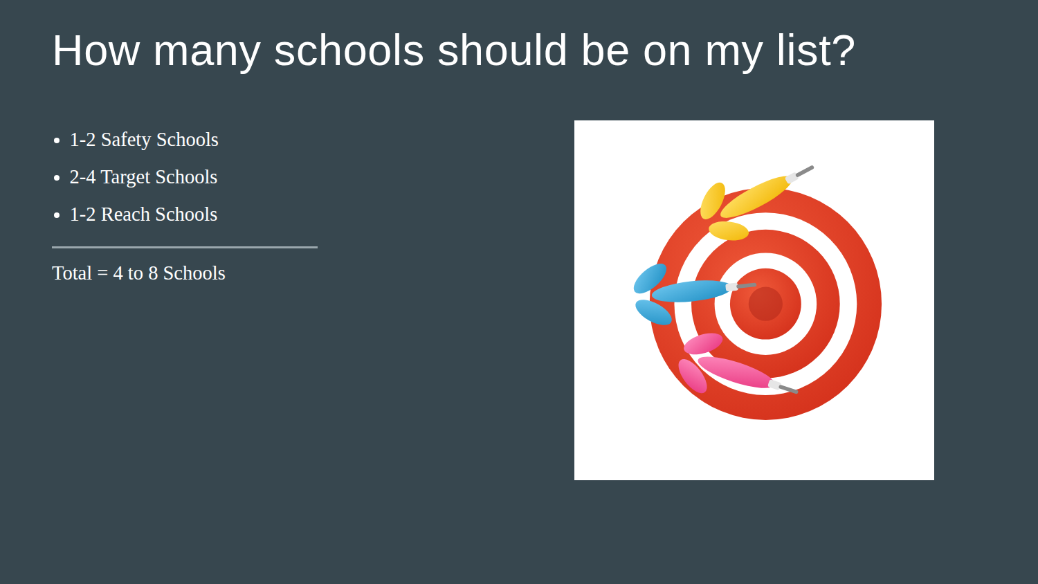How many schools should be on my list?
1-2 Safety Schools
2-4 Target Schools
1-2 Reach Schools
Total = 4 to 8 Schools